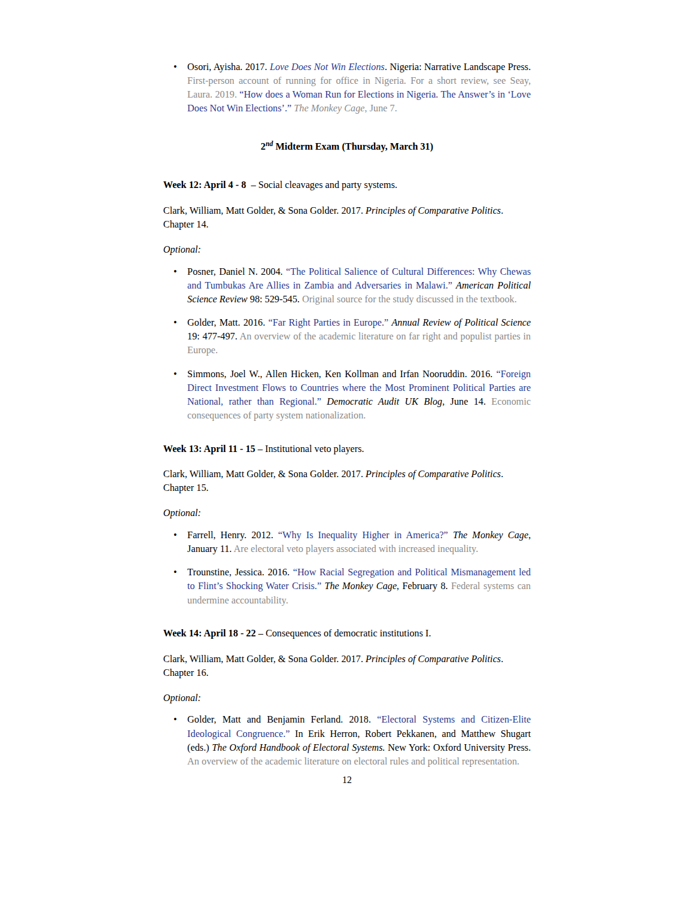Osori, Ayisha. 2017. Love Does Not Win Elections. Nigeria: Narrative Landscape Press. First-person account of running for office in Nigeria. For a short review, see Seay, Laura. 2019. “How does a Woman Run for Elections in Nigeria. The Answer’s in ‘Love Does Not Win Elections’.” The Monkey Cage, June 7.
2nd Midterm Exam (Thursday, March 31)
Week 12: April 4 - 8 – Social cleavages and party systems.
Clark, William, Matt Golder, & Sona Golder. 2017. Principles of Comparative Politics. Chapter 14.
Optional:
Posner, Daniel N. 2004. “The Political Salience of Cultural Differences: Why Chewas and Tumbukas Are Allies in Zambia and Adversaries in Malawi.” American Political Science Review 98: 529-545. Original source for the study discussed in the textbook.
Golder, Matt. 2016. “Far Right Parties in Europe.” Annual Review of Political Science 19: 477-497. An overview of the academic literature on far right and populist parties in Europe.
Simmons, Joel W., Allen Hicken, Ken Kollman and Irfan Nooruddin. 2016. “Foreign Direct Investment Flows to Countries where the Most Prominent Political Parties are National, rather than Regional.” Democratic Audit UK Blog, June 14. Economic consequences of party system nationalization.
Week 13: April 11 - 15 – Institutional veto players.
Clark, William, Matt Golder, & Sona Golder. 2017. Principles of Comparative Politics. Chapter 15.
Optional:
Farrell, Henry. 2012. “Why Is Inequality Higher in America?” The Monkey Cage, January 11. Are electoral veto players associated with increased inequality.
Trounstine, Jessica. 2016. “How Racial Segregation and Political Mismanagement led to Flint’s Shocking Water Crisis.” The Monkey Cage, February 8. Federal systems can undermine accountability.
Week 14: April 18 - 22 – Consequences of democratic institutions I.
Clark, William, Matt Golder, & Sona Golder. 2017. Principles of Comparative Politics. Chapter 16.
Optional:
Golder, Matt and Benjamin Ferland. 2018. “Electoral Systems and Citizen-Elite Ideological Congruence.” In Erik Herron, Robert Pekkanen, and Matthew Shugart (eds.) The Oxford Handbook of Electoral Systems. New York: Oxford University Press. An overview of the academic literature on electoral rules and political representation.
12